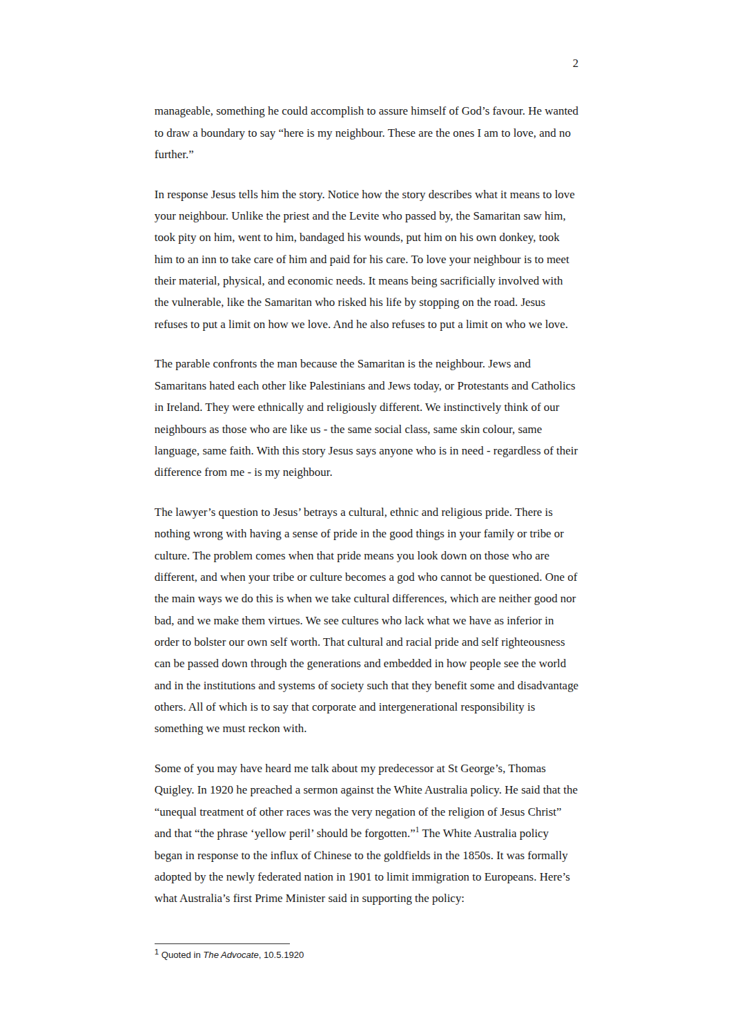2
manageable, something he could accomplish to assure himself of God’s favour. He wanted to draw a boundary to say “here is my neighbour. These are the ones I am to love, and no further.”
In response Jesus tells him the story. Notice how the story describes what it means to love your neighbour. Unlike the priest and the Levite who passed by, the Samaritan saw him, took pity on him, went to him, bandaged his wounds, put him on his own donkey, took him to an inn to take care of him and paid for his care. To love your neighbour is to meet their material, physical, and economic needs. It means being sacrificially involved with the vulnerable, like the Samaritan who risked his life by stopping on the road. Jesus refuses to put a limit on how we love. And he also refuses to put a limit on who we love.
The parable confronts the man because the Samaritan is the neighbour. Jews and Samaritans hated each other like Palestinians and Jews today, or Protestants and Catholics in Ireland. They were ethnically and religiously different. We instinctively think of our neighbours as those who are like us - the same social class, same skin colour, same language, same faith. With this story Jesus says anyone who is in need - regardless of their difference from me - is my neighbour.
The lawyer’s question to Jesus’ betrays a cultural, ethnic and religious pride. There is nothing wrong with having a sense of pride in the good things in your family or tribe or culture. The problem comes when that pride means you look down on those who are different, and when your tribe or culture becomes a god who cannot be questioned. One of the main ways we do this is when we take cultural differences, which are neither good nor bad, and we make them virtues. We see cultures who lack what we have as inferior in order to bolster our own self worth. That cultural and racial pride and self righteousness can be passed down through the generations and embedded in how people see the world and in the institutions and systems of society such that they benefit some and disadvantage others. All of which is to say that corporate and intergenerational responsibility is something we must reckon with.
Some of you may have heard me talk about my predecessor at St George’s, Thomas Quigley. In 1920 he preached a sermon against the White Australia policy. He said that the “unequal treatment of other races was the very negation of the religion of Jesus Christ” and that “the phrase ‘yellow peril’ should be forgotten.”1 The White Australia policy began in response to the influx of Chinese to the goldfields in the 1850s. It was formally adopted by the newly federated nation in 1901 to limit immigration to Europeans. Here’s what Australia’s first Prime Minister said in supporting the policy:
1 Quoted in The Advocate, 10.5.1920